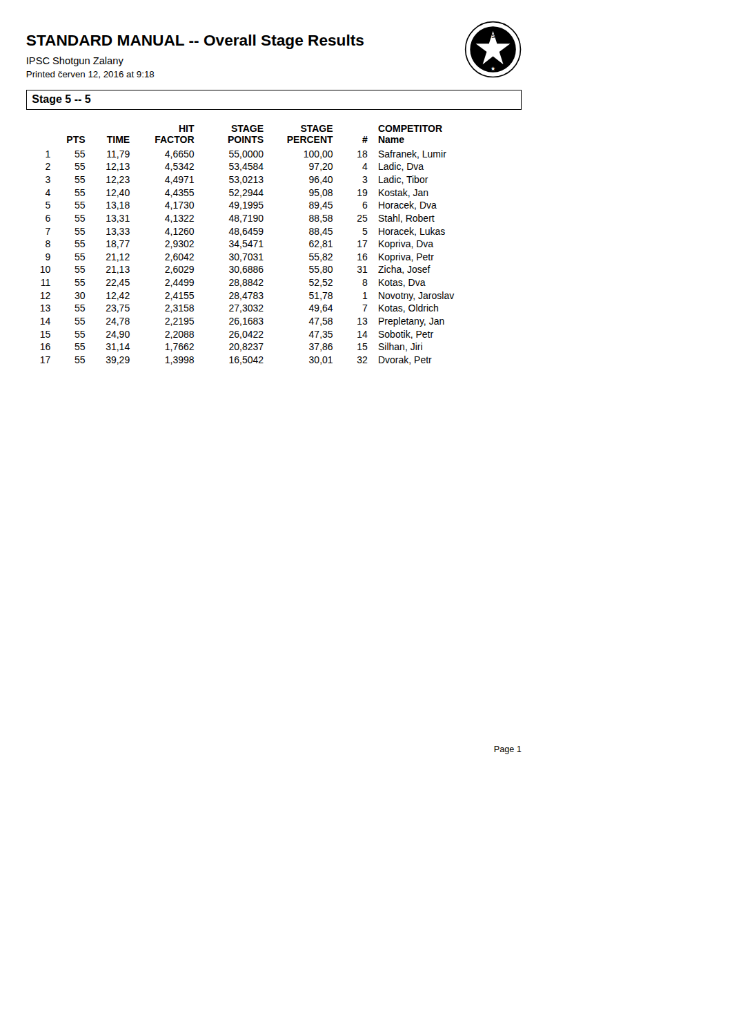I.P.S.C. ★
STANDARD MANUAL -- Overall Stage Results
IPSC Shotgun Zalany
Printed červen 12, 2016 at 9:18
Stage 5 -- 5
| | PTS | TIME | HIT FACTOR | STAGE POINTS | STAGE PERCENT | # | COMPETITOR Name |
| --- | --- | --- | --- | --- | --- | --- | --- |
| 1 | 55 | 11,79 | 4,6650 | 55,0000 | 100,00 | 18 | Safranek, Lumir |
| 2 | 55 | 12,13 | 4,5342 | 53,4584 | 97,20 | 4 | Ladic, Dva |
| 3 | 55 | 12,23 | 4,4971 | 53,0213 | 96,40 | 3 | Ladic, Tibor |
| 4 | 55 | 12,40 | 4,4355 | 52,2944 | 95,08 | 19 | Kostak, Jan |
| 5 | 55 | 13,18 | 4,1730 | 49,1995 | 89,45 | 6 | Horacek, Dva |
| 6 | 55 | 13,31 | 4,1322 | 48,7190 | 88,58 | 25 | Stahl, Robert |
| 7 | 55 | 13,33 | 4,1260 | 48,6459 | 88,45 | 5 | Horacek, Lukas |
| 8 | 55 | 18,77 | 2,9302 | 34,5471 | 62,81 | 17 | Kopriva, Dva |
| 9 | 55 | 21,12 | 2,6042 | 30,7031 | 55,82 | 16 | Kopriva, Petr |
| 10 | 55 | 21,13 | 2,6029 | 30,6886 | 55,80 | 31 | Zicha, Josef |
| 11 | 55 | 22,45 | 2,4499 | 28,8842 | 52,52 | 8 | Kotas, Dva |
| 12 | 30 | 12,42 | 2,4155 | 28,4783 | 51,78 | 1 | Novotny, Jaroslav |
| 13 | 55 | 23,75 | 2,3158 | 27,3032 | 49,64 | 7 | Kotas, Oldrich |
| 14 | 55 | 24,78 | 2,2195 | 26,1683 | 47,58 | 13 | Prepletany, Jan |
| 15 | 55 | 24,90 | 2,2088 | 26,0422 | 47,35 | 14 | Sobotik, Petr |
| 16 | 55 | 31,14 | 1,7662 | 20,8237 | 37,86 | 15 | Silhan, Jiri |
| 17 | 55 | 39,29 | 1,3998 | 16,5042 | 30,01 | 32 | Dvorak, Petr |
Page 1